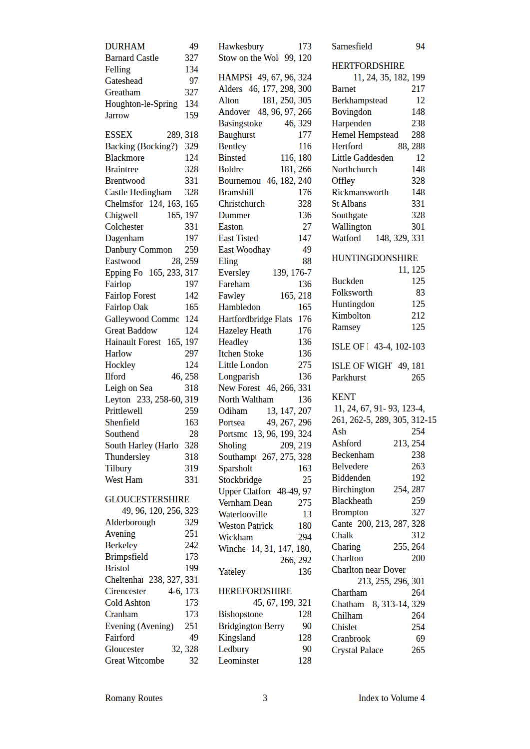DURHAM 49
Barnard Castle 327
Felling 134
Gateshead 97
Greatham 327
Houghton-le-Spring 134
Jarrow 159
ESSEX 289, 318
Backing (Bocking?) 329
Blackmore 124
Braintree 328
Brentwood 331
Castle Hedingham 328
Chelmsford 124, 163, 165
Chigwell 165, 197
Colchester 331
Dagenham 197
Danbury Common 259
Eastwood 28, 259
Epping Forest 165, 233, 317
Fairlop 197
Fairlop Forest 142
Fairlop Oak 165
Galleywood Common 124
Great Baddow 124
Hainault Forest 165, 197
Harlow 297
Hockley 124
Ilford 46, 258
Leigh on Sea 318
Leytonstone 233, 258-60, 319
Prittlewell 259
Shenfield 163
Southend 28
South Harley (Harlow?) 328
Thundersley 318
Tilbury 319
West Ham 331
GLOUCESTERSHIRE
49, 96, 120, 256, 323
Alderborough 329
Avening 251
Berkeley 242
Brimpsfield 173
Bristol 199
Cheltenham 238, 327, 331
Cirencester 4-6, 173
Cold Ashton 173
Cranham 173
Evening (Avening) 251
Fairford 49
Gloucester 32, 328
Great Witcombe 32
Hawkesbury 173
Stow on the Wold 99, 120
HAMPSHIRE 49, 67, 96, 324
Aldershot 46, 177, 298, 300
Alton 181, 250, 305
Andover 48, 96, 97, 266
Basingstoke 46, 329
Baughurst 177
Bentley 116
Binsted 116, 180
Boldre 181, 266
Bournemouth 46, 182, 240
Bramshill 176
Christchurch 328
Dummer 136
Easton 27
East Tisted 147
East Woodhay 49
Eling 88
Eversley 139, 176-7
Fareham 136
Fawley 165, 218
Hambledon 165
Hartfordbridge Flats 176
Hazeley Heath 176
Headley 136
Itchen Stoke 136
Little London 275
Longparish 136
New Forest 46, 266, 331
North Waltham 136
Odiham 13, 147, 207
Portsea 49, 267, 296
Portsmouth 13, 96, 199, 324
Sholing 209, 219
Southampton 267, 275, 328
Sparsholt 163
Stockbridge 25
Upper Clatford 48-49, 97
Vernham Dean 275
Waterlooville 13
Weston Patrick 180
Wickham 294
Winchester 14, 31, 147, 180,
266, 292
Yateley 136
HEREFORDSHIRE
45, 67, 199, 321
Bishopstone 128
Bridgington Berry 90
Kingsland 128
Ledbury 90
Leominster 128
Sarnesfield 94
HERTFORDSHIRE
11, 24, 35, 182, 199
Barnet 217
Berkhampstead 12
Bovingdon 148
Harpenden 238
Hemel Hempstead 288
Hertford 88, 288
Little Gaddesden 12
Northchurch 148
Offley 328
Rickmansworth 148
St Albans 331
Southgate 328
Wallington 301
Watford 148, 329, 331
HUNTINGDONSHIRE
11, 125
Buckden 125
Folksworth 83
Huntingdon 125
Kimbolton 212
Ramsey 125
ISLE OF MAN 43-4, 102-103
ISLE OF WIGHT 49, 181
Parkhurst 265
KENT
11, 24, 67, 91- 93, 123-4,
261, 262-5, 289, 305, 312-15
Ash 254
Ashford 213, 254
Beckenham 238
Belvedere 263
Biddenden 192
Birchington 254, 287
Blackheath 259
Brompton 327
Canterbury 200, 213, 287, 328
Chalk 312
Charing 255, 264
Charlton 200
Charlton near Dover
213, 255, 296, 301
Chartham 264
Chatham 8, 313-14, 329
Chilham 264
Chislet 254
Cranbrook 69
Crystal Palace 265
Romany Routes
3
Index to Volume 4